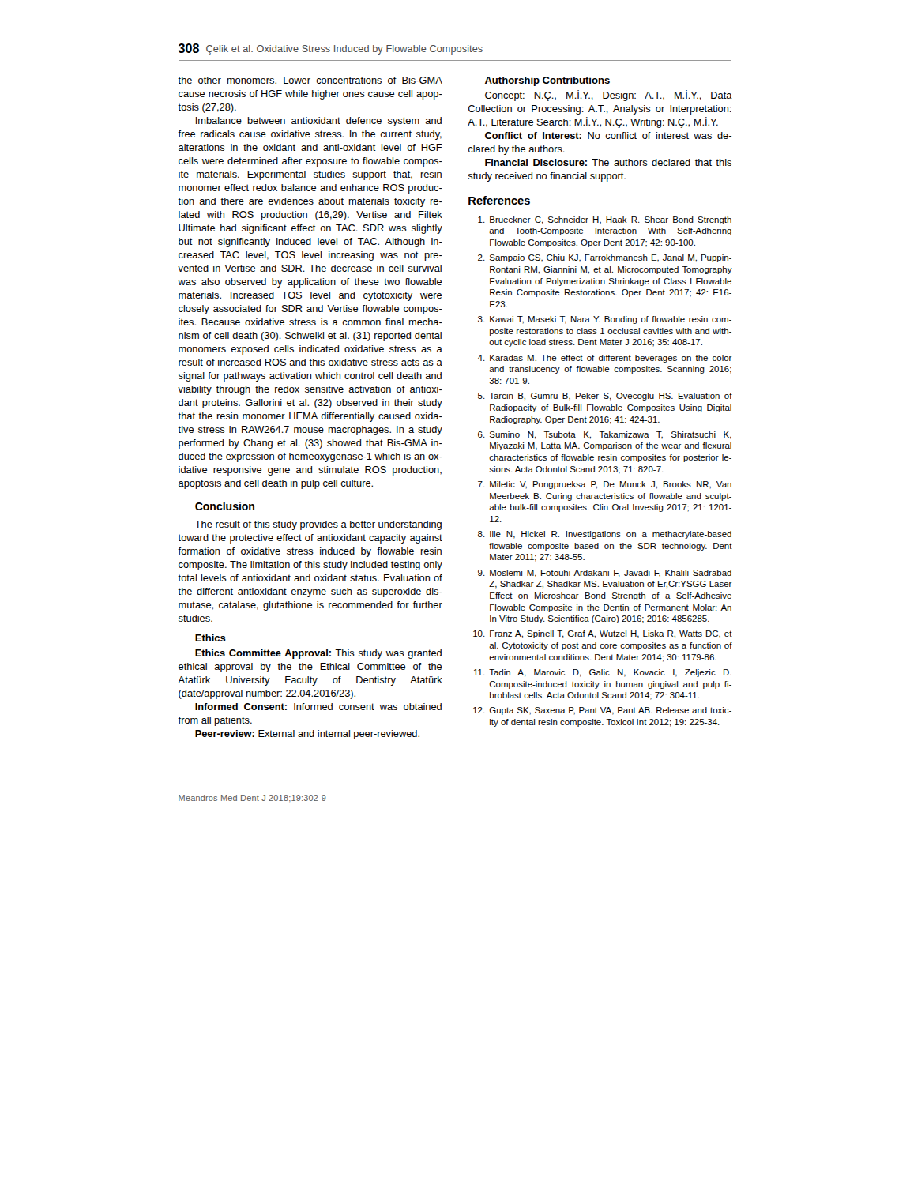308 Çelik et al. Oxidative Stress Induced by Flowable Composites
the other monomers. Lower concentrations of Bis-GMA cause necrosis of HGF while higher ones cause cell apoptosis (27,28).
Imbalance between antioxidant defence system and free radicals cause oxidative stress. In the current study, alterations in the oxidant and anti-oxidant level of HGF cells were determined after exposure to flowable composite materials. Experimental studies support that, resin monomer effect redox balance and enhance ROS production and there are evidences about materials toxicity related with ROS production (16,29). Vertise and Filtek Ultimate had significant effect on TAC. SDR was slightly but not significantly induced level of TAC. Although increased TAC level, TOS level increasing was not prevented in Vertise and SDR. The decrease in cell survival was also observed by application of these two flowable materials. Increased TOS level and cytotoxicity were closely associated for SDR and Vertise flowable composites. Because oxidative stress is a common final mechanism of cell death (30). Schweikl et al. (31) reported dental monomers exposed cells indicated oxidative stress as a result of increased ROS and this oxidative stress acts as a signal for pathways activation which control cell death and viability through the redox sensitive activation of antioxidant proteins. Gallorini et al. (32) observed in their study that the resin monomer HEMA differentially caused oxidative stress in RAW264.7 mouse macrophages. In a study performed by Chang et al. (33) showed that Bis-GMA induced the expression of hemeoxygenase-1 which is an oxidative responsive gene and stimulate ROS production, apoptosis and cell death in pulp cell culture.
Conclusion
The result of this study provides a better understanding toward the protective effect of antioxidant capacity against formation of oxidative stress induced by flowable resin composite. The limitation of this study included testing only total levels of antioxidant and oxidant status. Evaluation of the different antioxidant enzyme such as superoxide dismutase, catalase, glutathione is recommended for further studies.
Ethics
Ethics Committee Approval: This study was granted ethical approval by the the Ethical Committee of the Atatürk University Faculty of Dentistry Atatürk (date/approval number: 22.04.2016/23).
Informed Consent: Informed consent was obtained from all patients.
Peer-review: External and internal peer-reviewed.
Authorship Contributions
Concept: N.Ç., M.İ.Y., Design: A.T., M.İ.Y., Data Collection or Processing: A.T., Analysis or Interpretation: A.T., Literature Search: M.İ.Y., N.Ç., Writing: N.Ç., M.İ.Y.
Conflict of Interest: No conflict of interest was declared by the authors.
Financial Disclosure: The authors declared that this study received no financial support.
References
Brueckner C, Schneider H, Haak R. Shear Bond Strength and Tooth-Composite Interaction With Self-Adhering Flowable Composites. Oper Dent 2017; 42: 90-100.
Sampaio CS, Chiu KJ, Farrokhmanesh E, Janal M, Puppin-Rontani RM, Giannini M, et al. Microcomputed Tomography Evaluation of Polymerization Shrinkage of Class I Flowable Resin Composite Restorations. Oper Dent 2017; 42: E16-E23.
Kawai T, Maseki T, Nara Y. Bonding of flowable resin composite restorations to class 1 occlusal cavities with and without cyclic load stress. Dent Mater J 2016; 35: 408-17.
Karadas M. The effect of different beverages on the color and translucency of flowable composites. Scanning 2016; 38: 701-9.
Tarcin B, Gumru B, Peker S, Ovecoglu HS. Evaluation of Radiopacity of Bulk-fill Flowable Composites Using Digital Radiography. Oper Dent 2016; 41: 424-31.
Sumino N, Tsubota K, Takamizawa T, Shiratsuchi K, Miyazaki M, Latta MA. Comparison of the wear and flexural characteristics of flowable resin composites for posterior lesions. Acta Odontol Scand 2013; 71: 820-7.
Miletic V, Pongprueksa P, De Munck J, Brooks NR, Van Meerbeek B. Curing characteristics of flowable and sculptable bulk-fill composites. Clin Oral Investig 2017; 21: 1201-12.
Ilie N, Hickel R. Investigations on a methacrylate-based flowable composite based on the SDR technology. Dent Mater 2011; 27: 348-55.
Moslemi M, Fotouhi Ardakani F, Javadi F, Khalili Sadrabad Z, Shadkar Z, Shadkar MS. Evaluation of Er,Cr:YSGG Laser Effect on Microshear Bond Strength of a Self-Adhesive Flowable Composite in the Dentin of Permanent Molar: An In Vitro Study. Scientifica (Cairo) 2016; 2016: 4856285.
Franz A, Spinell T, Graf A, Wutzel H, Liska R, Watts DC, et al. Cytotoxicity of post and core composites as a function of environmental conditions. Dent Mater 2014; 30: 1179-86.
Tadin A, Marovic D, Galic N, Kovacic I, Zeljezic D. Composite-induced toxicity in human gingival and pulp fibroblast cells. Acta Odontol Scand 2014; 72: 304-11.
Gupta SK, Saxena P, Pant VA, Pant AB. Release and toxicity of dental resin composite. Toxicol Int 2012; 19: 225-34.
Meandros Med Dent J 2018;19:302-9